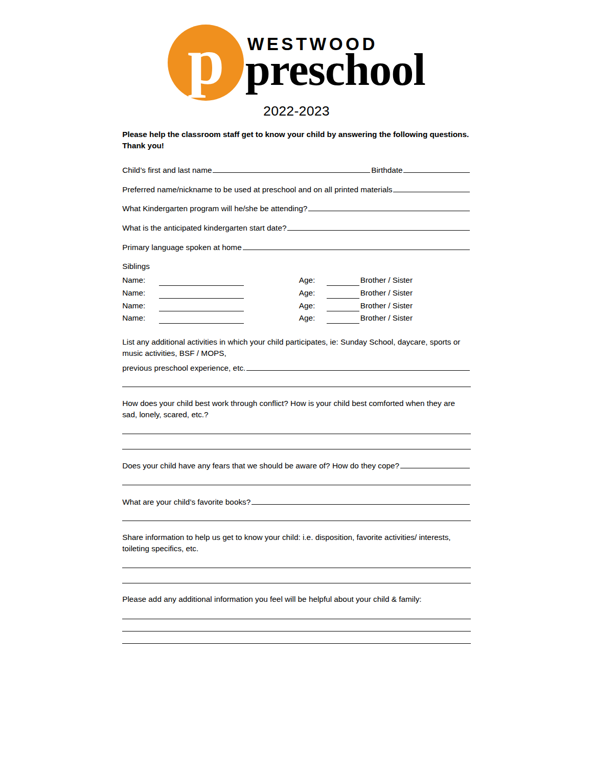p
Westwood
preschool
2022-2023
Please help the classroom staff get to know your child by answering the following questions. Thank you!
Child’s first and last name Birthdate
Preferred name/nickname to be used at preschool and on all printed materials
What Kindergarten program will he/she be attending?
What is the anticipated kindergarten start date?
Primary language spoken at home
Siblings
| Name: | | | Age: | | Brother / Sister |
| Name: | | | Age: | | Brother / Sister |
| Name: | | | Age: | | Brother / Sister |
| Name: | | | Age: | | Brother / Sister |
List any additional activities in which your child participates, ie: Sunday School, daycare, sports or music activities, BSF / MOPS,
previous preschool experience, etc.
How does your child best work through conflict? How is your child best comforted when they are sad, lonely, scared, etc.?
Does your child have any fears that we should be aware of? How do they cope?
What are your child’s favorite books?
Share information to help us get to know your child: i.e. disposition, favorite activities/ interests, toileting specifics, etc.
Please add any additional information you feel will be helpful about your child & family: